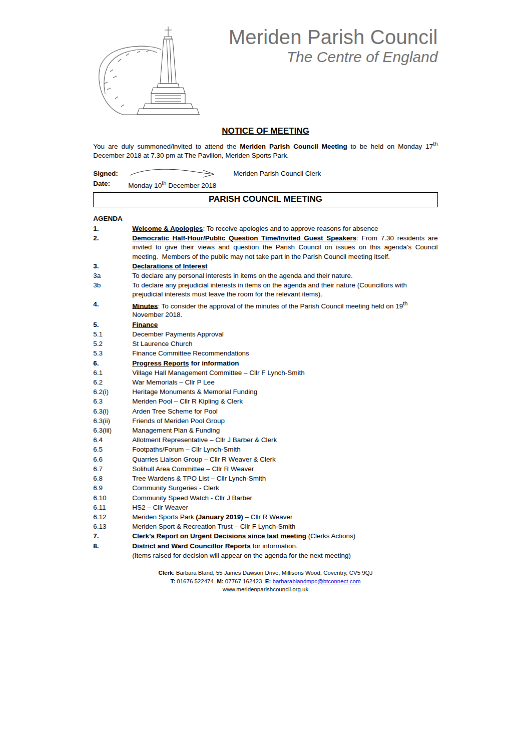Meriden Parish Council
The Centre of England
NOTICE OF MEETING
You are duly summoned/invited to attend the Meriden Parish Council Meeting to be held on Monday 17th December 2018 at 7.30 pm at The Pavilion, Meriden Sports Park.
Signed:
Meriden Parish Council Clerk
Date:
Monday 10th December 2018
PARISH COUNCIL MEETING
AGENDA
| 1. | Welcome & Apologies : To receive apologies and to approve reasons for absence |
| 2. | Democratic Half-Hour/Public Question Time/Invited Guest Speakers : From 7.30 residents are invited to give their views and question the Parish Council on issues on this agenda’s Council meeting. Members of the public may not take part in the Parish Council meeting itself. |
| 3. | Declarations of Interest |
| 3a | To declare any personal interests in items on the agenda and their nature. |
| 3b | To declare any prejudicial interests in items on the agenda and their nature (Councillors with prejudicial interests must leave the room for the relevant items). |
| 4. | Minutes : To consider the approval of the minutes of the Parish Council meeting held on 19 th November 2018. |
| 5. | Finance |
| 5.1 | December Payments Approval |
| 5.2 | St Laurence Church |
| 5.3 | Finance Committee Recommendations |
| 6. | Progress Reports for information |
| 6.1 | Village Hall Management Committee – Cllr F Lynch-Smith |
| 6.2 | War Memorials – Cllr P Lee |
| 6.2(i) | Heritage Monuments & Memorial Funding |
| 6.3 | Meriden Pool – Cllr R Kipling & Clerk |
| 6.3(i) | Arden Tree Scheme for Pool |
| 6.3(ii) | Friends of Meriden Pool Group |
| 6.3(iii) | Management Plan & Funding |
| 6.4 | Allotment Representative – Cllr J Barber & Clerk |
| 6.5 | Footpaths/Forum – Cllr Lynch-Smith |
| 6.6 | Quarries Liaison Group – Cllr R Weaver & Clerk |
| 6.7 | Solihull Area Committee – Cllr R Weaver |
| 6.8 | Tree Wardens & TPO List – Cllr Lynch-Smith |
| 6.9 | Community Surgeries - Clerk |
| 6.10 | Community Speed Watch - Cllr J Barber |
| 6.11 | HS2 – Cllr Weaver |
| 6.12 | Meriden Sports Park (January 2019) – Cllr R Weaver |
| 6.13 | Meriden Sport & Recreation Trust – Cllr F Lynch-Smith |
| 7. | Clerk’s Report on Urgent Decisions since last meeting (Clerks Actions) |
| 8. | District and Ward Councillor Reports for information. |
| | (Items raised for decision will appear on the agenda for the next meeting) |
Clerk: Barbara Bland, 55 James Dawson Drive, Millisons Wood, Coventry, CV5 9QJ
T: 01676 522474 M: 07767 162423 E: barbarablandmpc@btconnect.com
www.meridenparishcouncil.org.uk